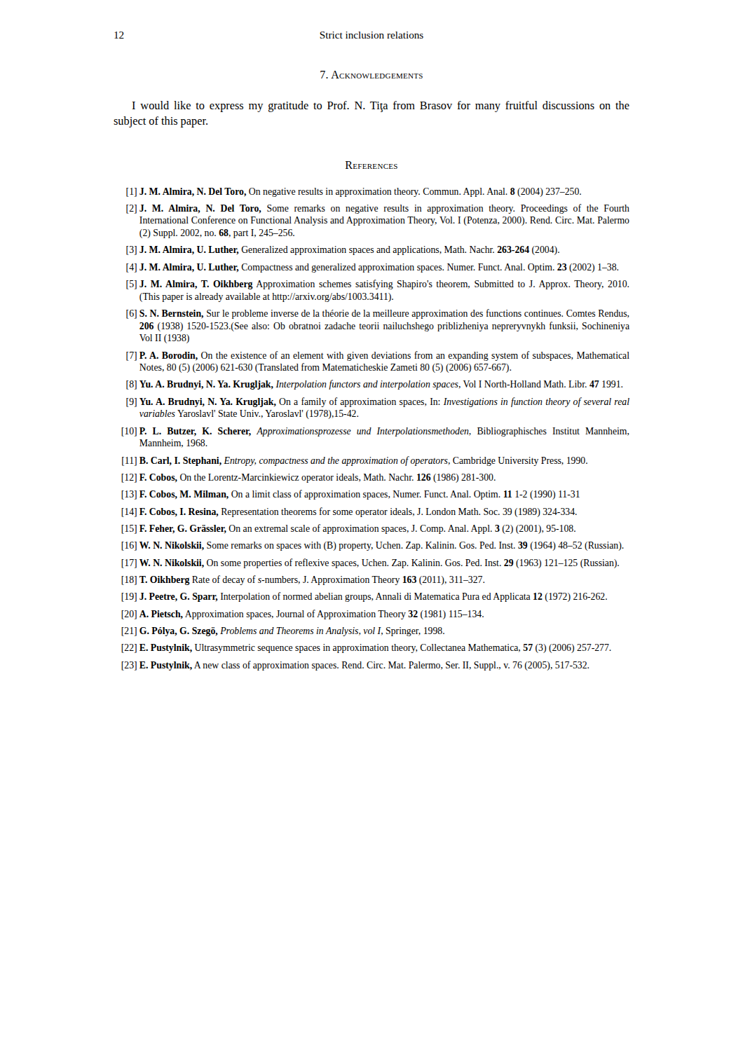12
Strict inclusion relations
7. Acknowledgements
I would like to express my gratitude to Prof. N. Tiţa from Brasov for many fruitful discussions on the subject of this paper.
References
[1] J. M. Almira, N. Del Toro, On negative results in approximation theory. Commun. Appl. Anal. 8 (2004) 237–250.
[2] J. M. Almira, N. Del Toro, Some remarks on negative results in approximation theory. Proceedings of the Fourth International Conference on Functional Analysis and Approximation Theory, Vol. I (Potenza, 2000). Rend. Circ. Mat. Palermo (2) Suppl. 2002, no. 68, part I, 245–256.
[3] J. M. Almira, U. Luther, Generalized approximation spaces and applications, Math. Nachr. 263-264 (2004).
[4] J. M. Almira, U. Luther, Compactness and generalized approximation spaces. Numer. Funct. Anal. Optim. 23 (2002) 1–38.
[5] J. M. Almira, T. Oikhberg Approximation schemes satisfying Shapiro's theorem, Submitted to J. Approx. Theory, 2010. (This paper is already available at http://arxiv.org/abs/1003.3411).
[6] S. N. Bernstein, Sur le probleme inverse de la théorie de la meilleure approximation des functions continues. Comtes Rendus, 206 (1938) 1520-1523.(See also: Ob obratnoi zadache teorii nailuchshego priblizheniya nepreryvnykh funksii, Sochineniya Vol II (1938)
[7] P. A. Borodin, On the existence of an element with given deviations from an expanding system of subspaces, Mathematical Notes, 80 (5) (2006) 621-630 (Translated from Matematicheskie Zameti 80 (5) (2006) 657-667).
[8] Yu. A. Brudnyi, N. Ya. Krugljak, Interpolation functors and interpolation spaces, Vol I North-Holland Math. Libr. 47 1991.
[9] Yu. A. Brudnyi, N. Ya. Krugljak, On a family of approximation spaces, In: Investigations in function theory of several real variables Yaroslavl' State Univ., Yaroslavl' (1978),15-42.
[10] P. L. Butzer, K. Scherer, Approximationsprozesse und Interpolationsmethoden, Bibliographisches Institut Mannheim, Mannheim, 1968.
[11] B. Carl, I. Stephani, Entropy, compactness and the approximation of operators, Cambridge University Press, 1990.
[12] F. Cobos, On the Lorentz-Marcinkiewicz operator ideals, Math. Nachr. 126 (1986) 281-300.
[13] F. Cobos, M. Milman, On a limit class of approximation spaces, Numer. Funct. Anal. Optim. 11 1-2 (1990) 11-31
[14] F. Cobos, I. Resina, Representation theorems for some operator ideals, J. London Math. Soc. 39 (1989) 324-334.
[15] F. Feher, G. Grässler, On an extremal scale of approximation spaces, J. Comp. Anal. Appl. 3 (2) (2001), 95-108.
[16] W. N. Nikolskii, Some remarks on spaces with (B) property, Uchen. Zap. Kalinin. Gos. Ped. Inst. 39 (1964) 48–52 (Russian).
[17] W. N. Nikolskii, On some properties of reflexive spaces, Uchen. Zap. Kalinin. Gos. Ped. Inst. 29 (1963) 121–125 (Russian).
[18] T. Oikhberg Rate of decay of s-numbers, J. Approximation Theory 163 (2011), 311–327.
[19] J. Peetre, G. Sparr, Interpolation of normed abelian groups, Annali di Matematica Pura ed Applicata 12 (1972) 216-262.
[20] A. Pietsch, Approximation spaces, Journal of Approximation Theory 32 (1981) 115–134.
[21] G. Pólya, G. Szegö, Problems and Theorems in Analysis, vol I, Springer, 1998.
[22] E. Pustylnik, Ultrasymmetric sequence spaces in approximation theory, Collectanea Mathematica, 57 (3) (2006) 257-277.
[23] E. Pustylnik, A new class of approximation spaces. Rend. Circ. Mat. Palermo, Ser. II, Suppl., v. 76 (2005), 517-532.